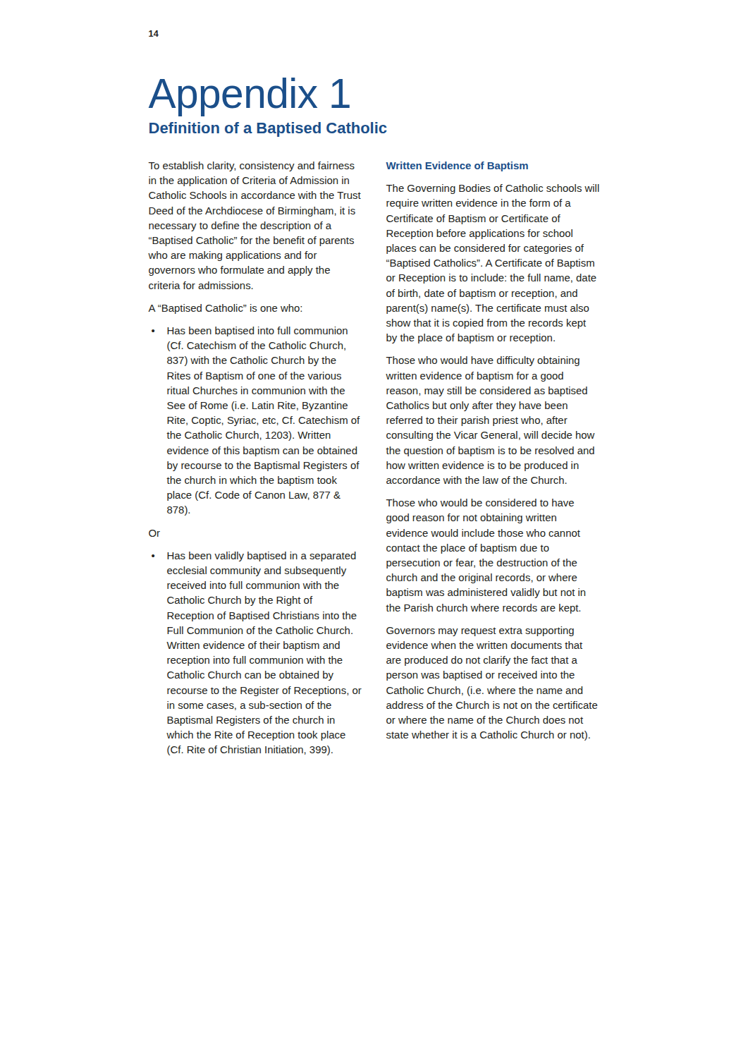14
Appendix 1
Definition of a Baptised Catholic
To establish clarity, consistency and fairness in the application of Criteria of Admission in Catholic Schools in accordance with the Trust Deed of the Archdiocese of Birmingham, it is necessary to define the description of a “Baptised Catholic” for the benefit of parents who are making applications and for governors who formulate and apply the criteria for admissions.
A “Baptised Catholic” is one who:
Has been baptised into full communion (Cf. Catechism of the Catholic Church, 837) with the Catholic Church by the Rites of Baptism of one of the various ritual Churches in communion with the See of Rome (i.e. Latin Rite, Byzantine Rite, Coptic, Syriac, etc, Cf. Catechism of the Catholic Church, 1203). Written evidence of this baptism can be obtained by recourse to the Baptismal Registers of the church in which the baptism took place (Cf. Code of Canon Law, 877 & 878).
Or
Has been validly baptised in a separated ecclesial community and subsequently received into full communion with the Catholic Church by the Right of Reception of Baptised Christians into the Full Communion of the Catholic Church. Written evidence of their baptism and reception into full communion with the Catholic Church can be obtained by recourse to the Register of Receptions, or in some cases, a sub-section of the Baptismal Registers of the church in which the Rite of Reception took place (Cf. Rite of Christian Initiation, 399).
Written Evidence of Baptism
The Governing Bodies of Catholic schools will require written evidence in the form of a Certificate of Baptism or Certificate of Reception before applications for school places can be considered for categories of “Baptised Catholics”. A Certificate of Baptism or Reception is to include: the full name, date of birth, date of baptism or reception, and parent(s) name(s). The certificate must also show that it is copied from the records kept by the place of baptism or reception.
Those who would have difficulty obtaining written evidence of baptism for a good reason, may still be considered as baptised Catholics but only after they have been referred to their parish priest who, after consulting the Vicar General, will decide how the question of baptism is to be resolved and how written evidence is to be produced in accordance with the law of the Church.
Those who would be considered to have good reason for not obtaining written evidence would include those who cannot contact the place of baptism due to persecution or fear, the destruction of the church and the original records, or where baptism was administered validly but not in the Parish church where records are kept.
Governors may request extra supporting evidence when the written documents that are produced do not clarify the fact that a person was baptised or received into the Catholic Church, (i.e. where the name and address of the Church is not on the certificate or where the name of the Church does not state whether it is a Catholic Church or not).